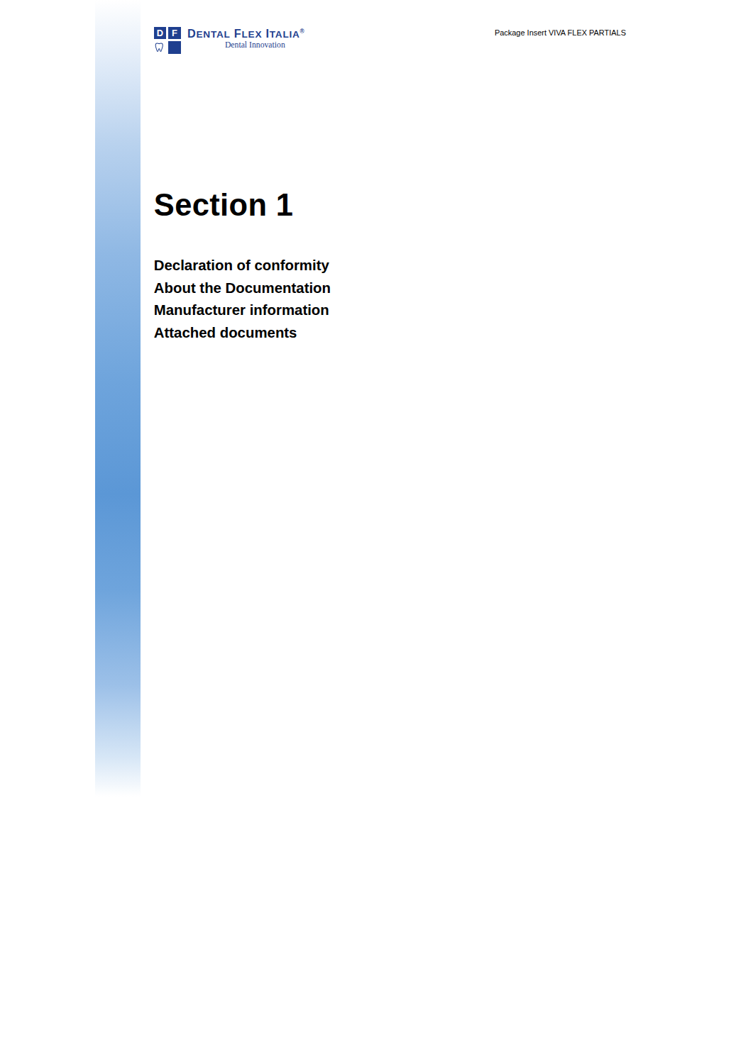DF
DENTAL FLEX ITALIA®
Dental Innovation
Package Insert VIVA FLEX PARTIALS
Section 1
Declaration of conformity
About the Documentation
Manufacturer information
Attached documents